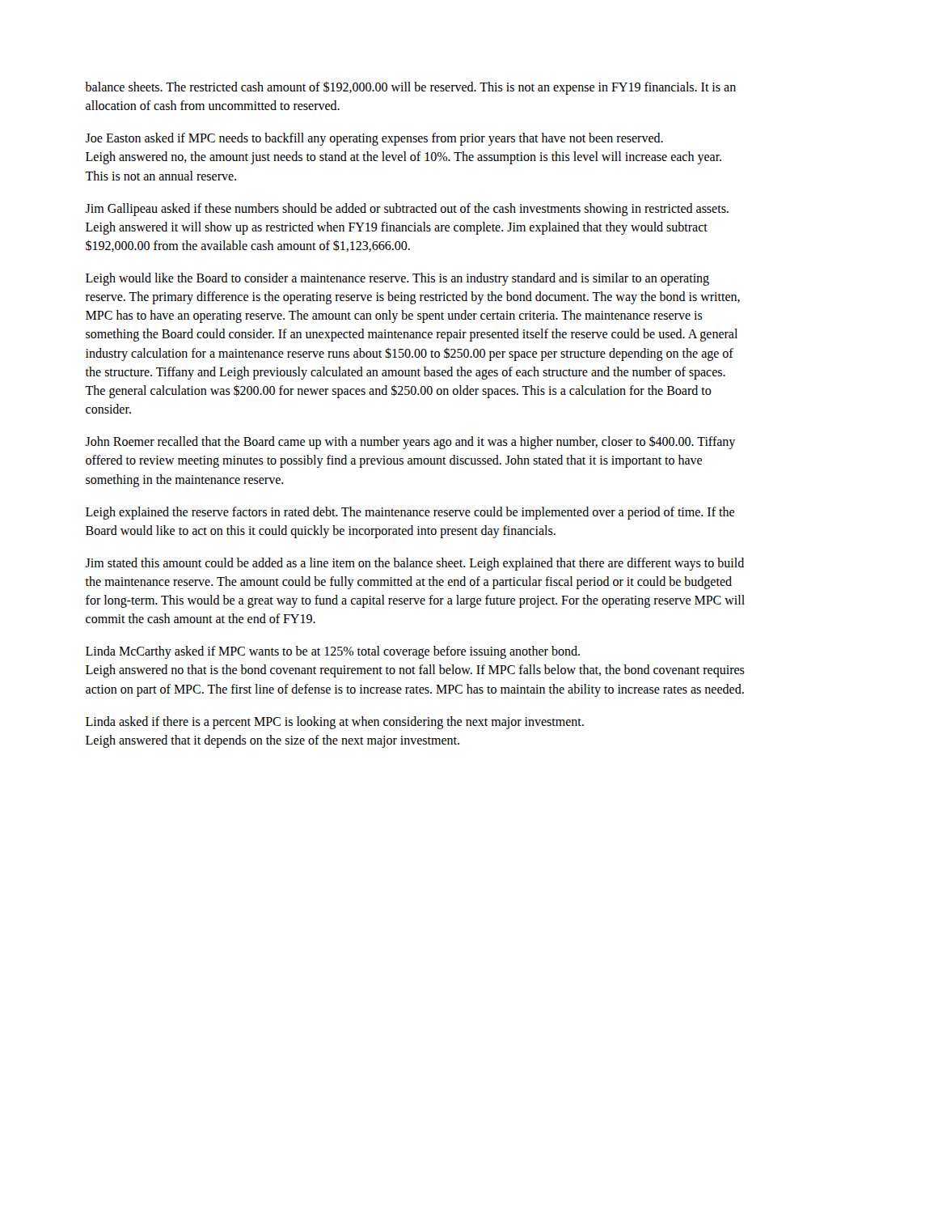balance sheets. The restricted cash amount of $192,000.00 will be reserved. This is not an expense in FY19 financials. It is an allocation of cash from uncommitted to reserved.
Joe Easton asked if MPC needs to backfill any operating expenses from prior years that have not been reserved.
Leigh answered no, the amount just needs to stand at the level of 10%. The assumption is this level will increase each year. This is not an annual reserve.
Jim Gallipeau asked if these numbers should be added or subtracted out of the cash investments showing in restricted assets. Leigh answered it will show up as restricted when FY19 financials are complete. Jim explained that they would subtract $192,000.00 from the available cash amount of $1,123,666.00.
Leigh would like the Board to consider a maintenance reserve. This is an industry standard and is similar to an operating reserve. The primary difference is the operating reserve is being restricted by the bond document. The way the bond is written, MPC has to have an operating reserve. The amount can only be spent under certain criteria. The maintenance reserve is something the Board could consider. If an unexpected maintenance repair presented itself the reserve could be used. A general industry calculation for a maintenance reserve runs about $150.00 to $250.00 per space per structure depending on the age of the structure. Tiffany and Leigh previously calculated an amount based the ages of each structure and the number of spaces. The general calculation was $200.00 for newer spaces and $250.00 on older spaces. This is a calculation for the Board to consider.
John Roemer recalled that the Board came up with a number years ago and it was a higher number, closer to $400.00. Tiffany offered to review meeting minutes to possibly find a previous amount discussed. John stated that it is important to have something in the maintenance reserve.
Leigh explained the reserve factors in rated debt. The maintenance reserve could be implemented over a period of time. If the Board would like to act on this it could quickly be incorporated into present day financials.
Jim stated this amount could be added as a line item on the balance sheet. Leigh explained that there are different ways to build the maintenance reserve. The amount could be fully committed at the end of a particular fiscal period or it could be budgeted for long-term. This would be a great way to fund a capital reserve for a large future project. For the operating reserve MPC will commit the cash amount at the end of FY19.
Linda McCarthy asked if MPC wants to be at 125% total coverage before issuing another bond.
Leigh answered no that is the bond covenant requirement to not fall below. If MPC falls below that, the bond covenant requires action on part of MPC. The first line of defense is to increase rates. MPC has to maintain the ability to increase rates as needed.
Linda asked if there is a percent MPC is looking at when considering the next major investment.
Leigh answered that it depends on the size of the next major investment.